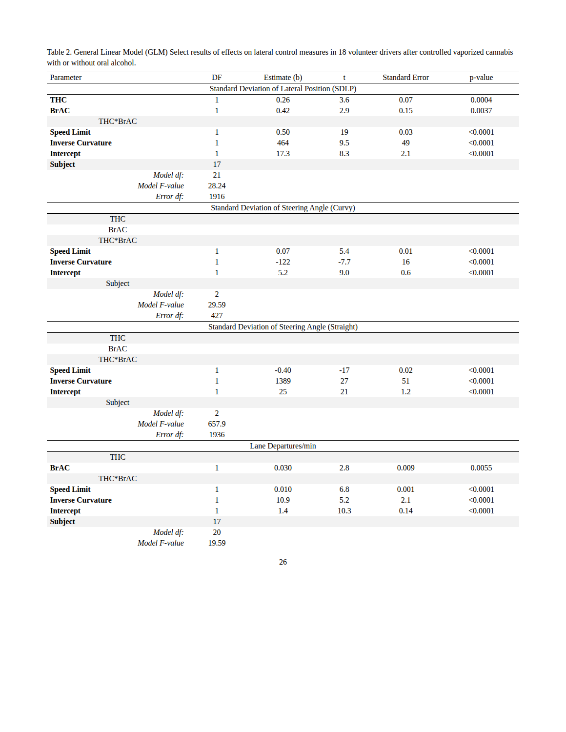Table 2. General Linear Model (GLM) Select results of effects on lateral control measures in 18 volunteer drivers after controlled vaporized cannabis with or without oral alcohol.
| Parameter | DF | Estimate (b) | t | Standard Error | p-value |
| --- | --- | --- | --- | --- | --- |
| Standard Deviation of Lateral Position (SDLP) |
| THC | 1 | 0.26 | 3.6 | 0.07 | 0.0004 |
| BrAC | 1 | 0.42 | 2.9 | 0.15 | 0.0037 |
| THC*BrAC | | | | | |
| Speed Limit | 1 | 0.50 | 19 | 0.03 | <0.0001 |
| Inverse Curvature | 1 | 464 | 9.5 | 49 | <0.0001 |
| Intercept | 1 | 17.3 | 8.3 | 2.1 | <0.0001 |
| Subject | 17 | | | | |
| Model df: | 21 | | | | |
| Model F-value | 28.24 | | | | |
| Error df: | 1916 | | | | |
| Standard Deviation of Steering Angle (Curvy) |
| THC | | | | | |
| BrAC | | | | | |
| THC*BrAC | | | | | |
| Speed Limit | 1 | 0.07 | 5.4 | 0.01 | <0.0001 |
| Inverse Curvature | 1 | -122 | -7.7 | 16 | <0.0001 |
| Intercept | 1 | 5.2 | 9.0 | 0.6 | <0.0001 |
| Subject | | | | | |
| Model df: | 2 | | | | |
| Model F-value | 29.59 | | | | |
| Error df: | 427 | | | | |
| Standard Deviation of Steering Angle (Straight) |
| THC | | | | | |
| BrAC | | | | | |
| THC*BrAC | | | | | |
| Speed Limit | 1 | -0.40 | -17 | 0.02 | <0.0001 |
| Inverse Curvature | 1 | 1389 | 27 | 51 | <0.0001 |
| Intercept | 1 | 25 | 21 | 1.2 | <0.0001 |
| Subject | | | | | |
| Model df: | 2 | | | | |
| Model F-value | 657.9 | | | | |
| Error df: | 1936 | | | | |
| Lane Departures/min |
| THC | | | | | |
| BrAC | 1 | 0.030 | 2.8 | 0.009 | 0.0055 |
| THC*BrAC | | | | | |
| Speed Limit | 1 | 0.010 | 6.8 | 0.001 | <0.0001 |
| Inverse Curvature | 1 | 10.9 | 5.2 | 2.1 | <0.0001 |
| Intercept | 1 | 1.4 | 10.3 | 0.14 | <0.0001 |
| Subject | 17 | | | | |
| Model df: | 20 | | | | |
| Model F-value | 19.59 | | | | |
26